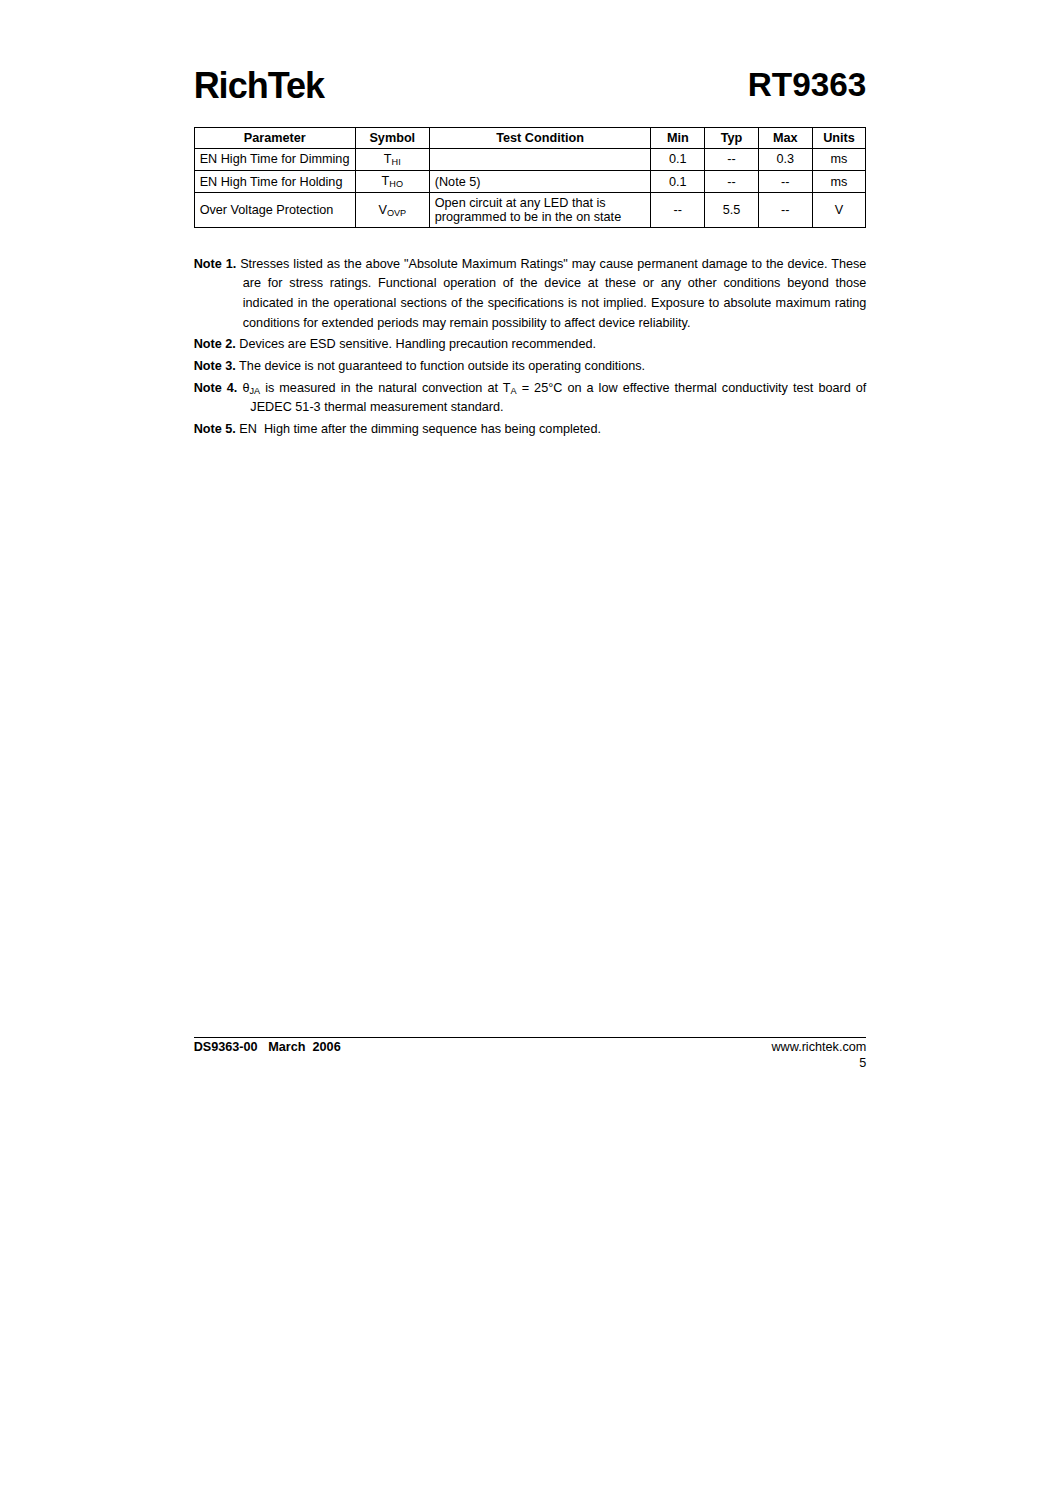RichTek
RT9363
| Parameter | Symbol | Test Condition | Min | Typ | Max | Units |
| --- | --- | --- | --- | --- | --- | --- |
| EN High Time for Dimming | T HI | | 0.1 | -- | 0.3 | ms |
| EN High Time for Holding | T HO | (Note 5) | 0.1 | -- | -- | ms |
| Over Voltage Protection | V OVP | Open circuit at any LED that is programmed to be in the on state | -- | 5.5 | -- | V |
Note 1. Stresses listed as the above "Absolute Maximum Ratings" may cause permanent damage to the device. These are for stress ratings. Functional operation of the device at these or any other conditions beyond those indicated in the operational sections of the specifications is not implied. Exposure to absolute maximum rating conditions for extended periods may remain possibility to affect device reliability.
Note 2. Devices are ESD sensitive. Handling precaution recommended.
Note 3. The device is not guaranteed to function outside its operating conditions.
Note 4. θJA is measured in the natural convection at TA = 25°C on a low effective thermal conductivity test board of JEDEC 51-3 thermal measurement standard.
Note 5. EN High time after the dimming sequence has being completed.
DS9363-00 March 2006
www.richtek.com 5